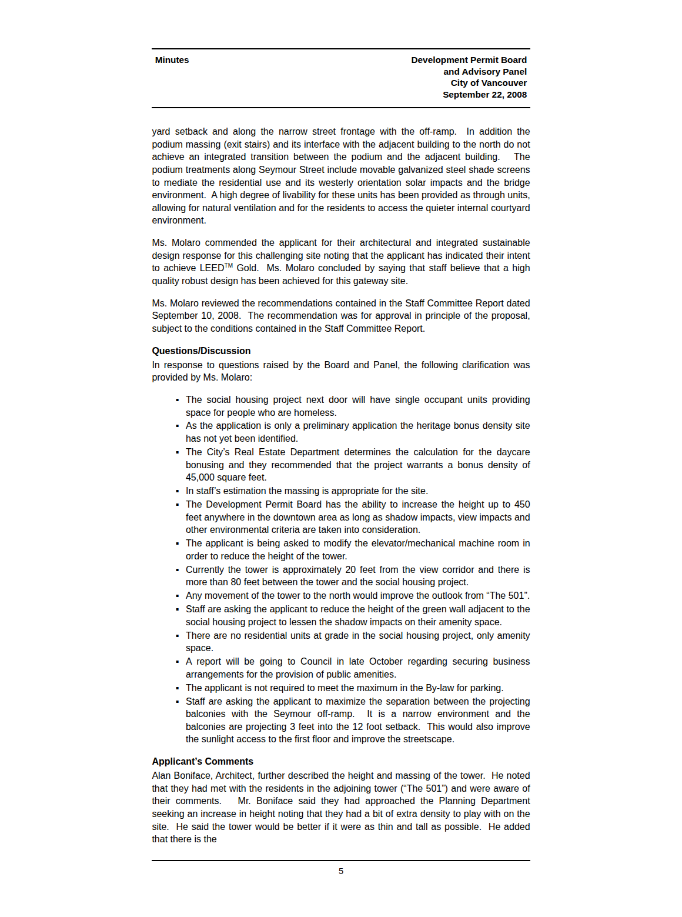Minutes
Development Permit Board
and Advisory Panel
City of Vancouver
September 22, 2008
yard setback and along the narrow street frontage with the off-ramp. In addition the podium massing (exit stairs) and its interface with the adjacent building to the north do not achieve an integrated transition between the podium and the adjacent building. The podium treatments along Seymour Street include movable galvanized steel shade screens to mediate the residential use and its westerly orientation solar impacts and the bridge environment. A high degree of livability for these units has been provided as through units, allowing for natural ventilation and for the residents to access the quieter internal courtyard environment.
Ms. Molaro commended the applicant for their architectural and integrated sustainable design response for this challenging site noting that the applicant has indicated their intent to achieve LEEDTM Gold. Ms. Molaro concluded by saying that staff believe that a high quality robust design has been achieved for this gateway site.
Ms. Molaro reviewed the recommendations contained in the Staff Committee Report dated September 10, 2008. The recommendation was for approval in principle of the proposal, subject to the conditions contained in the Staff Committee Report.
Questions/Discussion
In response to questions raised by the Board and Panel, the following clarification was provided by Ms. Molaro:
The social housing project next door will have single occupant units providing space for people who are homeless.
As the application is only a preliminary application the heritage bonus density site has not yet been identified.
The City’s Real Estate Department determines the calculation for the daycare bonusing and they recommended that the project warrants a bonus density of 45,000 square feet.
In staff’s estimation the massing is appropriate for the site.
The Development Permit Board has the ability to increase the height up to 450 feet anywhere in the downtown area as long as shadow impacts, view impacts and other environmental criteria are taken into consideration.
The applicant is being asked to modify the elevator/mechanical machine room in order to reduce the height of the tower.
Currently the tower is approximately 20 feet from the view corridor and there is more than 80 feet between the tower and the social housing project.
Any movement of the tower to the north would improve the outlook from “The 501”.
Staff are asking the applicant to reduce the height of the green wall adjacent to the social housing project to lessen the shadow impacts on their amenity space.
There are no residential units at grade in the social housing project, only amenity space.
A report will be going to Council in late October regarding securing business arrangements for the provision of public amenities.
The applicant is not required to meet the maximum in the By-law for parking.
Staff are asking the applicant to maximize the separation between the projecting balconies with the Seymour off-ramp. It is a narrow environment and the balconies are projecting 3 feet into the 12 foot setback. This would also improve the sunlight access to the first floor and improve the streetscape.
Applicant’s Comments
Alan Boniface, Architect, further described the height and massing of the tower. He noted that they had met with the residents in the adjoining tower (“The 501”) and were aware of their comments. Mr. Boniface said they had approached the Planning Department seeking an increase in height noting that they had a bit of extra density to play with on the site. He said the tower would be better if it were as thin and tall as possible. He added that there is the
5